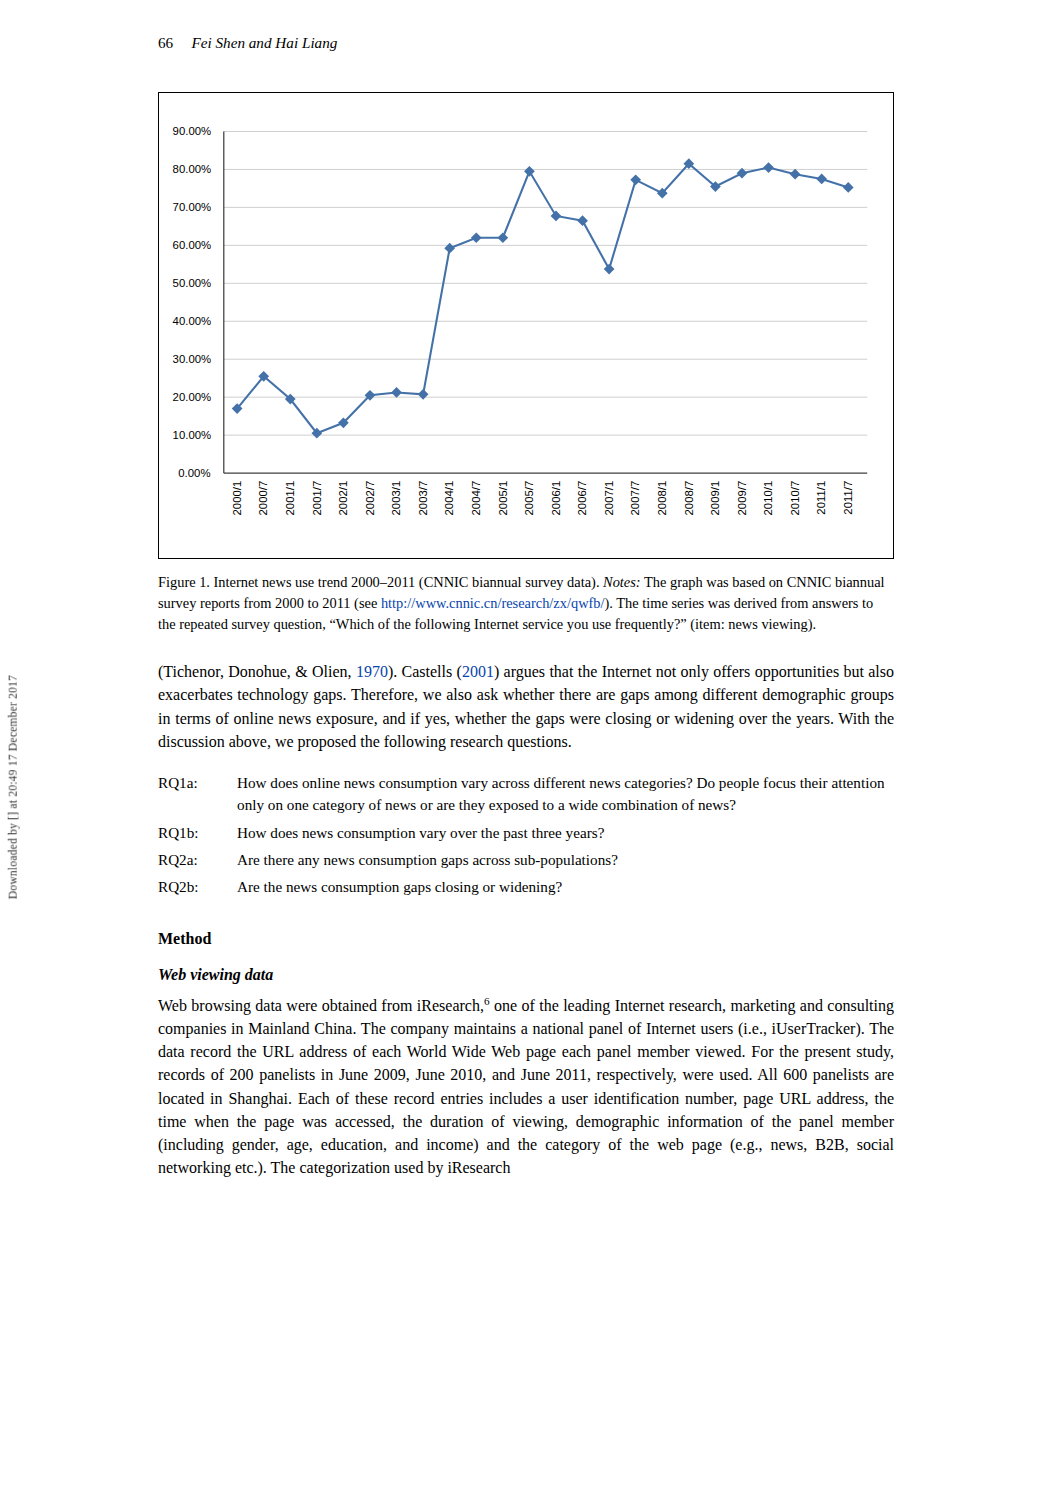Downloaded by [] at 20:49 17 December 2017
66 Fei Shen and Hai Liang
90.00% 80.00% 70.00% 60.00% 50.00% 40.00% 30.00% 20.00% 10.00% 0.00% 2000/1 2000/7 2001/1 2001/7 2002/1 2002/7 2003/1 2003/7 2004/1 2004/7 2005/1 2005/7 2006/1 2006/7 2007/1 2007/7 2008/1 2008/7 2009/1 2009/7 2010/1 2010/7 2011/1 2011/7
Figure 1. Internet news use trend 2000–2011 (CNNIC biannual survey data). Notes: The graph was based on CNNIC biannual survey reports from 2000 to 2011 (see http://www.cnnic.cn/research/zx/qwfb/). The time series was derived from answers to the repeated survey question, “Which of the following Internet service you use frequently?” (item: news viewing).
(Tichenor, Donohue, & Olien, 1970). Castells (2001) argues that the Internet not only offers opportunities but also exacerbates technology gaps. Therefore, we also ask whether there are gaps among different demographic groups in terms of online news exposure, and if yes, whether the gaps were closing or widening over the years. With the discussion above, we proposed the following research questions.
RQ1a:
How does online news consumption vary across different news categories? Do people focus their attention only on one category of news or are they exposed to a wide combination of news?
RQ1b:
How does news consumption vary over the past three years?
RQ2a:
Are there any news consumption gaps across sub-populations?
RQ2b:
Are the news consumption gaps closing or widening?
Method
Web viewing data
Web browsing data were obtained from iResearch,6 one of the leading Internet research, marketing and consulting companies in Mainland China. The company maintains a national panel of Internet users (i.e., iUserTracker). The data record the URL address of each World Wide Web page each panel member viewed. For the present study, records of 200 panelists in June 2009, June 2010, and June 2011, respectively, were used. All 600 panelists are located in Shanghai. Each of these record entries includes a user identification number, page URL address, the time when the page was accessed, the duration of viewing, demographic information of the panel member (including gender, age, education, and income) and the category of the web page (e.g., news, B2B, social networking etc.). The categorization used by iResearch